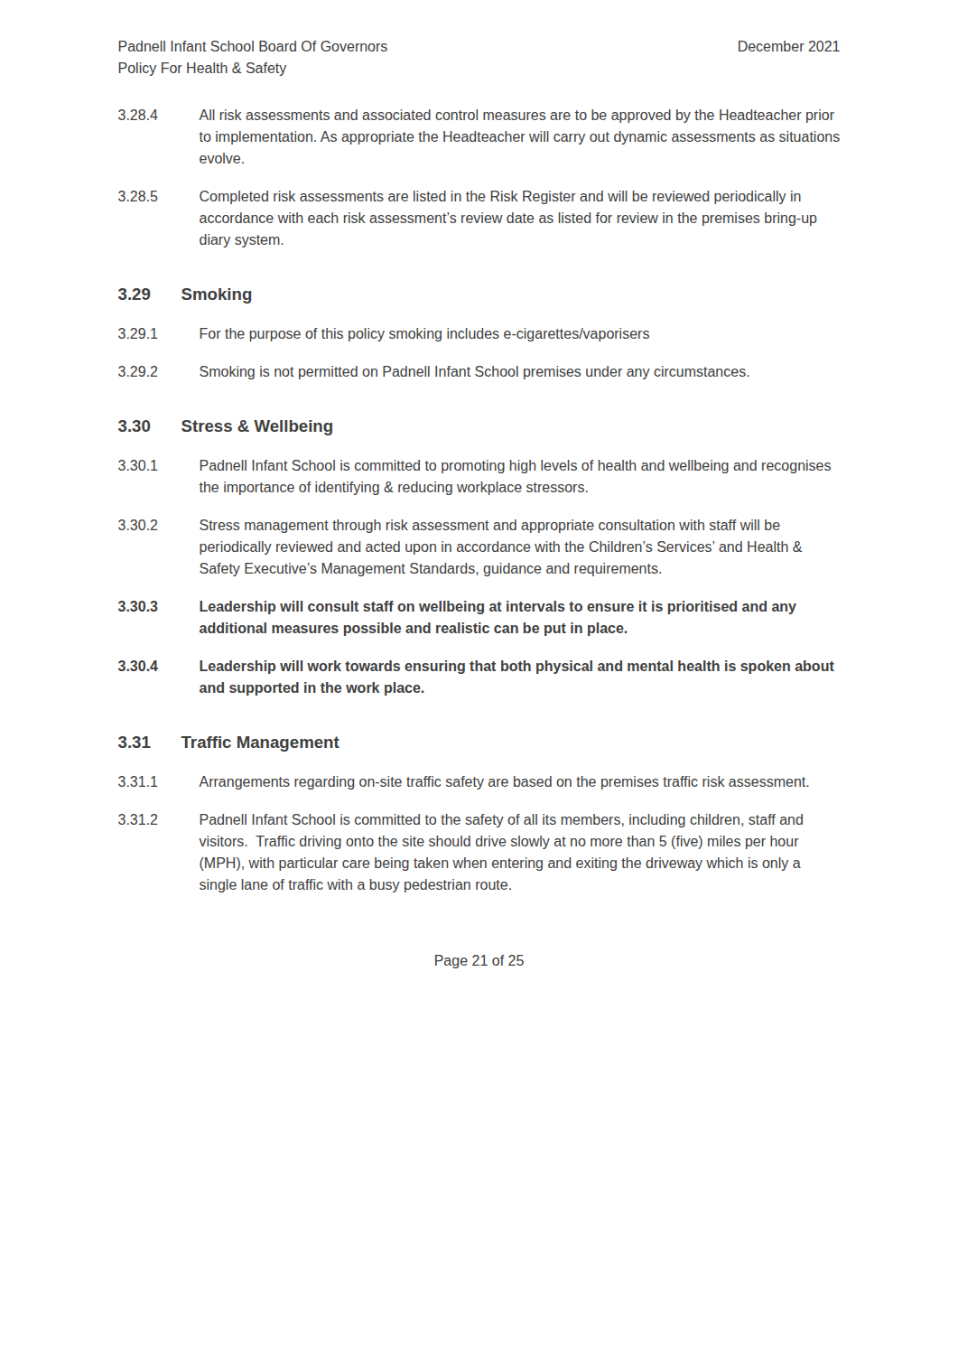Padnell Infant School Board Of Governors
Policy For Health & Safety
December 2021
3.28.4
All risk assessments and associated control measures are to be approved by the Headteacher prior to implementation. As appropriate the Headteacher will carry out dynamic assessments as situations evolve.
3.28.5
Completed risk assessments are listed in the Risk Register and will be reviewed periodically in accordance with each risk assessment’s review date as listed for review in the premises bring-up diary system.
3.29 Smoking
3.29.1
For the purpose of this policy smoking includes e-cigarettes/vaporisers
3.29.2
Smoking is not permitted on Padnell Infant School premises under any circumstances.
3.30 Stress & Wellbeing
3.30.1
Padnell Infant School is committed to promoting high levels of health and wellbeing and recognises the importance of identifying & reducing workplace stressors.
3.30.2
Stress management through risk assessment and appropriate consultation with staff will be periodically reviewed and acted upon in accordance with the Children’s Services’ and Health & Safety Executive’s Management Standards, guidance and requirements.
3.30.3
Leadership will consult staff on wellbeing at intervals to ensure it is prioritised and any additional measures possible and realistic can be put in place.
3.30.4
Leadership will work towards ensuring that both physical and mental health is spoken about and supported in the work place.
3.31 Traffic Management
3.31.1
Arrangements regarding on-site traffic safety are based on the premises traffic risk assessment.
3.31.2
Padnell Infant School is committed to the safety of all its members, including children, staff and visitors. Traffic driving onto the site should drive slowly at no more than 5 (five) miles per hour (MPH), with particular care being taken when entering and exiting the driveway which is only a single lane of traffic with a busy pedestrian route.
Page 21 of 25